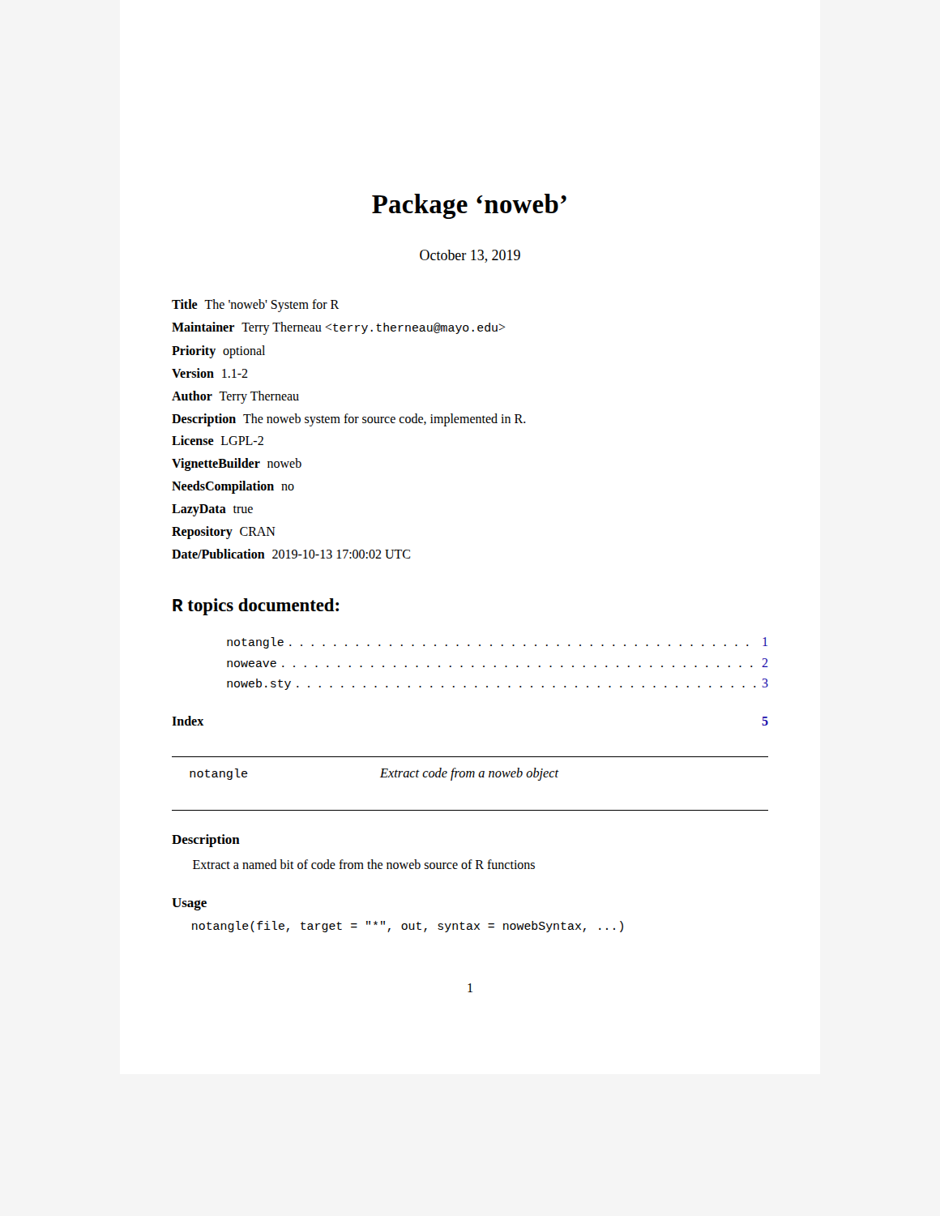Package ‘noweb’
October 13, 2019
Title
The 'noweb' System for R
Maintainer
Terry Therneau <terry.therneau@mayo.edu>
Priority
optional
Version
1.1-2
Author
Terry Therneau
Description
The noweb system for source code, implemented in R.
License
LGPL-2
VignetteBuilder
noweb
NeedsCompilation
no
LazyData
true
Repository
CRAN
Date/Publication
2019-10-13 17:00:02 UTC
R topics documented:
notangle. . . . . . . . . . . . . . . . . . . . . . . . . . . . . . . . . . . . . . . . . . . . . . . . . . . . 1
noweave. . . . . . . . . . . . . . . . . . . . . . . . . . . . . . . . . . . . . . . . . . . . . . . . . . . . . 2
noweb.sty. . . . . . . . . . . . . . . . . . . . . . . . . . . . . . . . . . . . . . . . . . . . . . . . . . . 3
Index 5
notangle Extract code from a noweb object
Description
Extract a named bit of code from the noweb source of R functions
Usage
notangle(file, target = "*", out, syntax = nowebSyntax, ...)
1